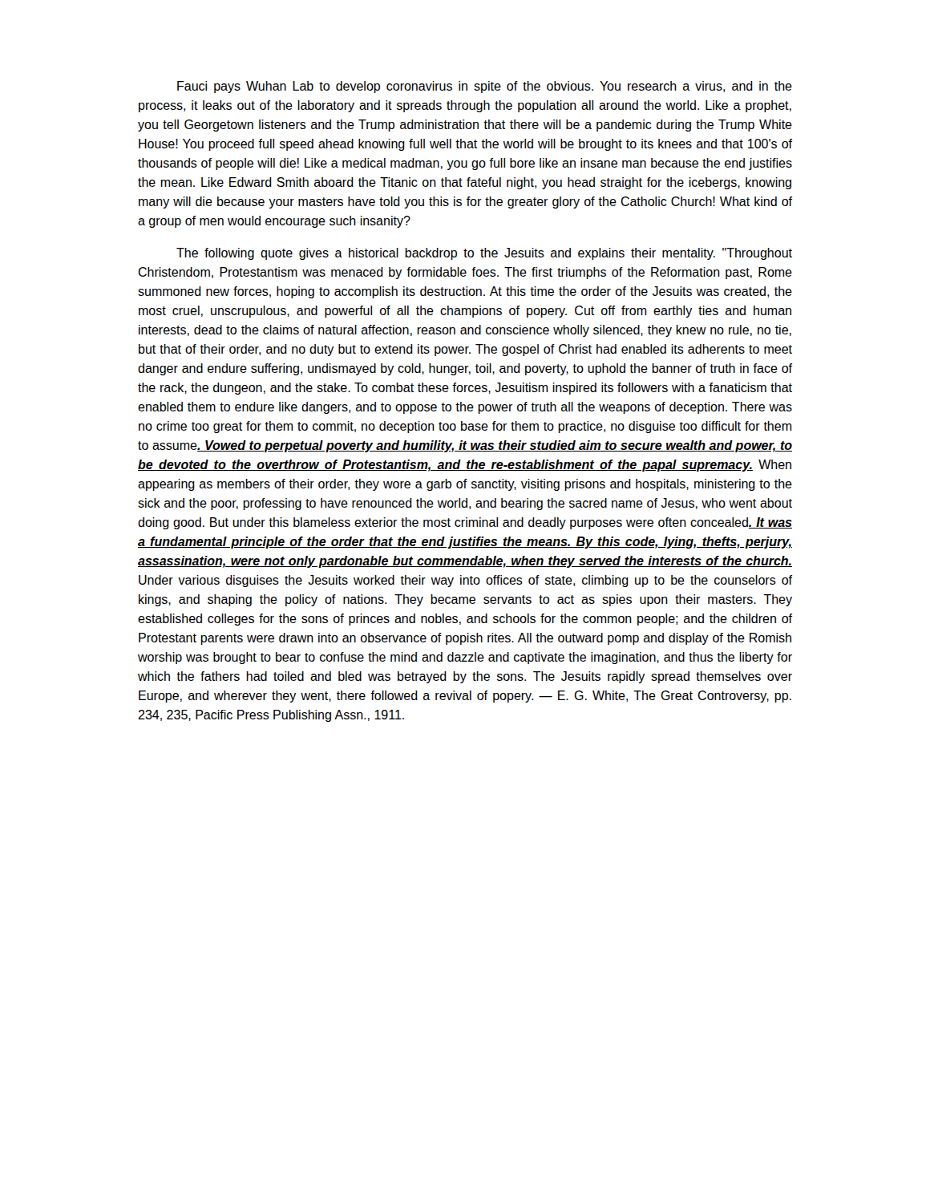Fauci pays Wuhan Lab to develop coronavirus in spite of the obvious. You research a virus, and in the process, it leaks out of the laboratory and it spreads through the population all around the world. Like a prophet, you tell Georgetown listeners and the Trump administration that there will be a pandemic during the Trump White House! You proceed full speed ahead knowing full well that the world will be brought to its knees and that 100's of thousands of people will die! Like a medical madman, you go full bore like an insane man because the end justifies the mean. Like Edward Smith aboard the Titanic on that fateful night, you head straight for the icebergs, knowing many will die because your masters have told you this is for the greater glory of the Catholic Church! What kind of a group of men would encourage such insanity?
The following quote gives a historical backdrop to the Jesuits and explains their mentality. "Throughout Christendom, Protestantism was menaced by formidable foes. The first triumphs of the Reformation past, Rome summoned new forces, hoping to accomplish its destruction. At this time the order of the Jesuits was created, the most cruel, unscrupulous, and powerful of all the champions of popery. Cut off from earthly ties and human interests, dead to the claims of natural affection, reason and conscience wholly silenced, they knew no rule, no tie, but that of their order, and no duty but to extend its power. The gospel of Christ had enabled its adherents to meet danger and endure suffering, undismayed by cold, hunger, toil, and poverty, to uphold the banner of truth in face of the rack, the dungeon, and the stake. To combat these forces, Jesuitism inspired its followers with a fanaticism that enabled them to endure like dangers, and to oppose to the power of truth all the weapons of deception. There was no crime too great for them to commit, no deception too base for them to practice, no disguise too difficult for them to assume. Vowed to perpetual poverty and humility, it was their studied aim to secure wealth and power, to be devoted to the overthrow of Protestantism, and the re-establishment of the papal supremacy. When appearing as members of their order, they wore a garb of sanctity, visiting prisons and hospitals, ministering to the sick and the poor, professing to have renounced the world, and bearing the sacred name of Jesus, who went about doing good. But under this blameless exterior the most criminal and deadly purposes were often concealed. It was a fundamental principle of the order that the end justifies the means. By this code, lying, thefts, perjury, assassination, were not only pardonable but commendable, when they served the interests of the church. Under various disguises the Jesuits worked their way into offices of state, climbing up to be the counselors of kings, and shaping the policy of nations. They became servants to act as spies upon their masters. They established colleges for the sons of princes and nobles, and schools for the common people; and the children of Protestant parents were drawn into an observance of popish rites. All the outward pomp and display of the Romish worship was brought to bear to confuse the mind and dazzle and captivate the imagination, and thus the liberty for which the fathers had toiled and bled was betrayed by the sons. The Jesuits rapidly spread themselves over Europe, and wherever they went, there followed a revival of popery. — E. G. White, The Great Controversy, pp. 234, 235, Pacific Press Publishing Assn., 1911.